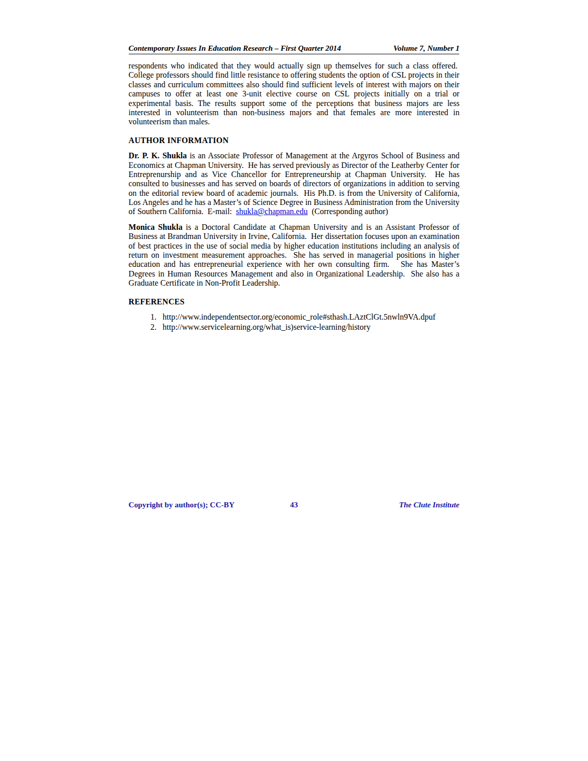Contemporary Issues In Education Research – First Quarter 2014 Volume 7, Number 1
respondents who indicated that they would actually sign up themselves for such a class offered. College professors should find little resistance to offering students the option of CSL projects in their classes and curriculum committees also should find sufficient levels of interest with majors on their campuses to offer at least one 3-unit elective course on CSL projects initially on a trial or experimental basis. The results support some of the perceptions that business majors are less interested in volunteerism than non-business majors and that females are more interested in volunteerism than males.
Author Information
Dr. P. K. Shukla is an Associate Professor of Management at the Argyros School of Business and Economics at Chapman University. He has served previously as Director of the Leatherby Center for Entreprenurship and as Vice Chancellor for Entrepreneurship at Chapman University. He has consulted to businesses and has served on boards of directors of organizations in addition to serving on the editorial review board of academic journals. His Ph.D. is from the University of California, Los Angeles and he has a Master’s of Science Degree in Business Administration from the University of Southern California. E-mail: shukla@chapman.edu (Corresponding author)
Monica Shukla is a Doctoral Candidate at Chapman University and is an Assistant Professor of Business at Brandman University in Irvine, California. Her dissertation focuses upon an examination of best practices in the use of social media by higher education institutions including an analysis of return on investment measurement approaches. She has served in managerial positions in higher education and has entrepreneurial experience with her own consulting firm. She has Master’s Degrees in Human Resources Management and also in Organizational Leadership. She also has a Graduate Certificate in Non-Profit Leadership.
References
1. http://www.independentsector.org/economic_role#sthash.LAztClGt.5nwln9VA.dpuf
2. http://www.servicelearning.org/what_is)service-learning/history
Copyright by author(s); CC-BY 43 The Clute Institute